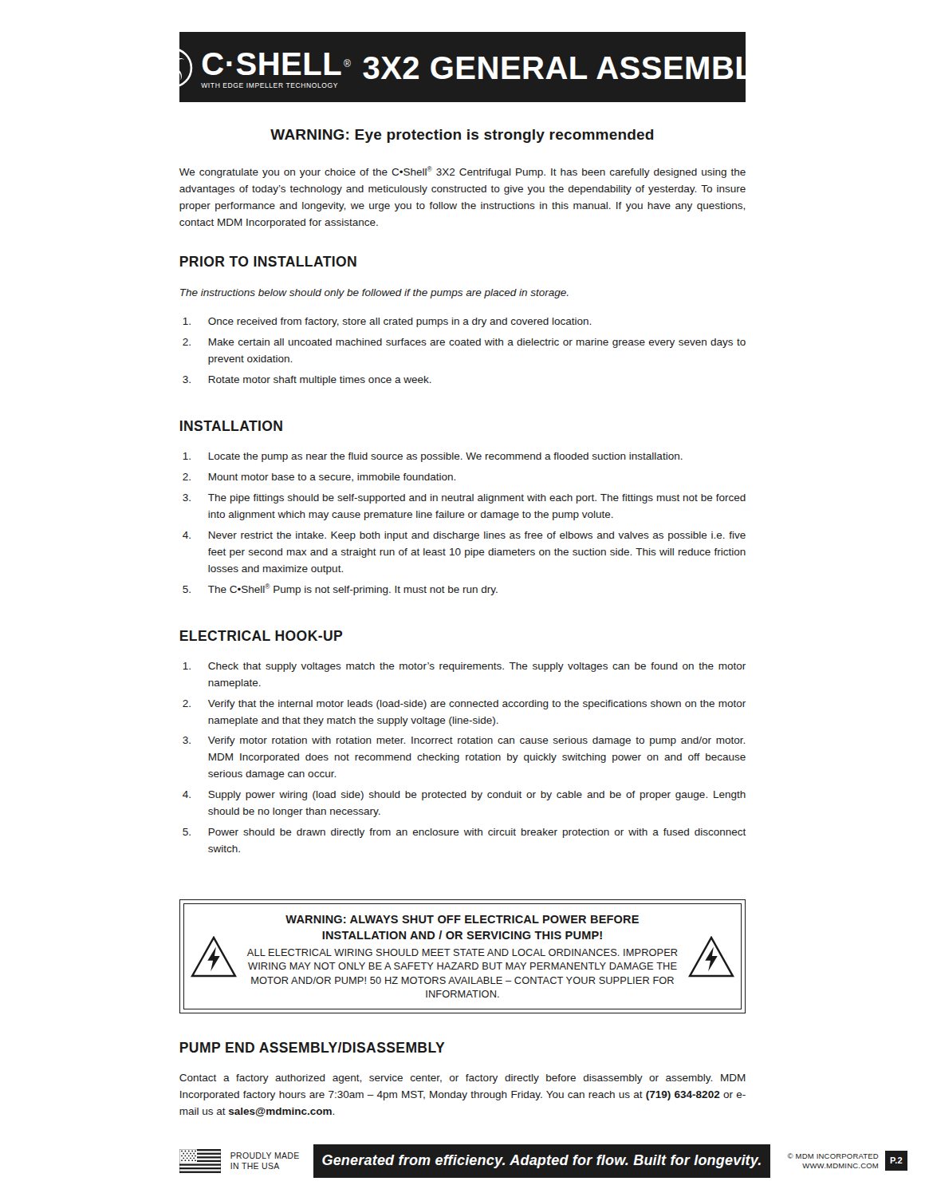C·SHELL®
With Edge Impeller Technology
3X2 General Assembly
WARNING: Eye protection is strongly recommended
We congratulate you on your choice of the C•Shell® 3X2 Centrifugal Pump. It has been carefully designed using the advantages of today’s technology and meticulously constructed to give you the dependability of yesterday. To insure proper performance and longevity, we urge you to follow the instructions in this manual. If you have any questions, contact MDM Incorporated for assistance.
Prior to Installation
The instructions below should only be followed if the pumps are placed in storage.
Once received from factory, store all crated pumps in a dry and covered location.
Make certain all uncoated machined surfaces are coated with a dielectric or marine grease every seven days to prevent oxidation.
Rotate motor shaft multiple times once a week.
Installation
Locate the pump as near the fluid source as possible. We recommend a flooded suction installation.
Mount motor base to a secure, immobile foundation.
The pipe fittings should be self-supported and in neutral alignment with each port. The fittings must not be forced into alignment which may cause premature line failure or damage to the pump volute.
Never restrict the intake. Keep both input and discharge lines as free of elbows and valves as possible i.e. five feet per second max and a straight run of at least 10 pipe diameters on the suction side. This will reduce friction losses and maximize output.
The C•Shell® Pump is not self-priming. It must not be run dry.
Electrical Hook-Up
Check that supply voltages match the motor’s requirements. The supply voltages can be found on the motor nameplate.
Verify that the internal motor leads (load-side) are connected according to the specifications shown on the motor nameplate and that they match the supply voltage (line-side).
Verify motor rotation with rotation meter. Incorrect rotation can cause serious damage to pump and/or motor. MDM Incorporated does not recommend checking rotation by quickly switching power on and off because serious damage can occur.
Supply power wiring (load side) should be protected by conduit or by cable and be of proper gauge. Length should be no longer than necessary.
Power should be drawn directly from an enclosure with circuit breaker protection or with a fused disconnect switch.
Warning: Always shut off electrical power before installation and / or servicing this pump!
All electrical wiring should meet state and local ordinances. Improper wiring may not only be a safety hazard but may permanently damage the motor and/or pump! 50 Hz motors available – contact your supplier for information.
Pump End Assembly/Disassembly
Contact a factory authorized agent, service center, or factory directly before disassembly or assembly. MDM Incorporated factory hours are 7:30am – 4pm MST, Monday through Friday. You can reach us at (719) 634-8202 or e-mail us at sales@mdminc.com.
Proudly Made
in the USA
Generated from efficiency. Adapted for flow. Built for longevity.
© MDM Incorporated
www.mdminc.com
P.2